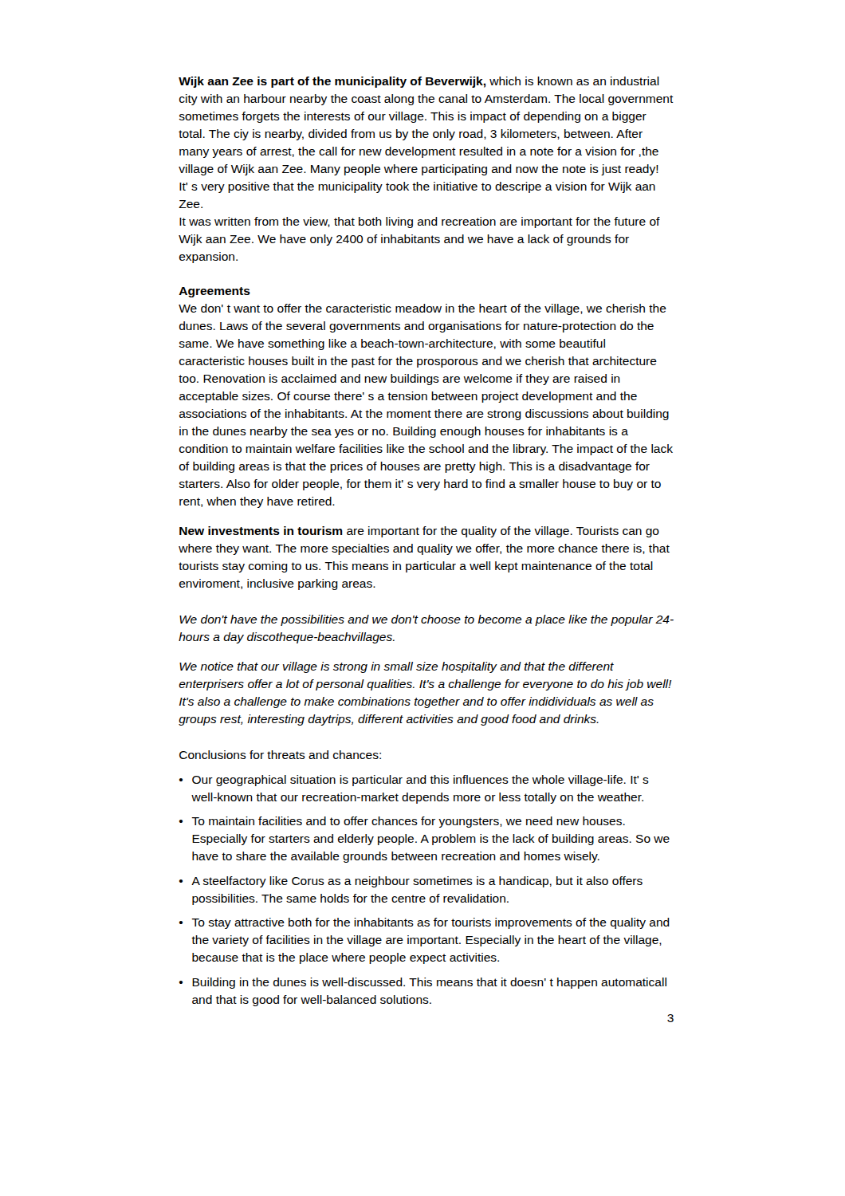Wijk aan Zee is part of the municipality of Beverwijk, which is known as an industrial city with an harbour nearby the coast along the canal to Amsterdam. The local government sometimes forgets the interests of our village. This is impact of depending on a bigger total. The ciy is nearby, divided from us by the only road, 3 kilometers, between. After many years of arrest, the call for new development resulted in a note for a vision for ,the village of Wijk aan Zee. Many people where participating and now the note is just ready!
It' s very positive that the municipality took the initiative to descripe a vision for Wijk aan Zee.
It was written from the view, that both living and recreation are important for the future of Wijk aan Zee. We have only 2400 of inhabitants and we have a lack of grounds for expansion.
Agreements
We don' t want to offer the caracteristic meadow in the heart of the village, we cherish the dunes. Laws of the several governments and organisations for nature-protection do the same. We have something like a beach-town-architecture, with some beautiful caracteristic houses built in the past for the prosporous and we cherish that architecture too. Renovation is acclaimed and new buildings are welcome if they are raised in acceptable sizes. Of course there' s a tension between project development and the associations of the inhabitants. At the moment there are strong discussions about building in the dunes nearby the sea yes or no. Building enough houses for inhabitants is a condition to maintain welfare facilities like the school and the library. The impact of the lack of building areas is that the prices of houses are pretty high. This is a disadvantage for starters. Also for older people, for them it' s very hard to find a smaller house to buy or to rent, when they have retired.
New investments in tourism are important for the quality of the village. Tourists can go where they want. The more specialties and quality we offer, the more chance there is, that tourists stay coming to us. This means in particular a well kept maintenance of the total enviroment, inclusive parking areas.
We don't have the possibilities and we don't choose to become a place like the popular 24- hours a day discotheque-beachvillages.
We notice that our village is strong in small size hospitality and that the different enterprisers offer a lot of personal qualities. It's a challenge for everyone to do his job well! It's also a challenge to make combinations together and to offer indidividuals as well as groups rest, interesting daytrips, different activities and good food and drinks.
Conclusions for threats and chances:
Our geographical situation is particular and this influences the whole village-life. It' s well-known that our recreation-market depends more or less totally on the weather.
To maintain facilities and to offer chances for youngsters, we need new houses. Especially for starters and elderly people. A problem is the lack of building areas. So we have to share the available grounds between recreation and homes wisely.
A steelfactory like Corus as a neighbour sometimes is a handicap, but it also offers possibilities. The same holds for the centre of revalidation.
To stay attractive both for the inhabitants as for tourists improvements of the quality and the variety of facilities in the village are important. Especially in the heart of the village, because that is the place where people expect activities.
Building in the dunes is well-discussed. This means that it doesn' t happen automaticall
and that is good for well-balanced solutions.
3